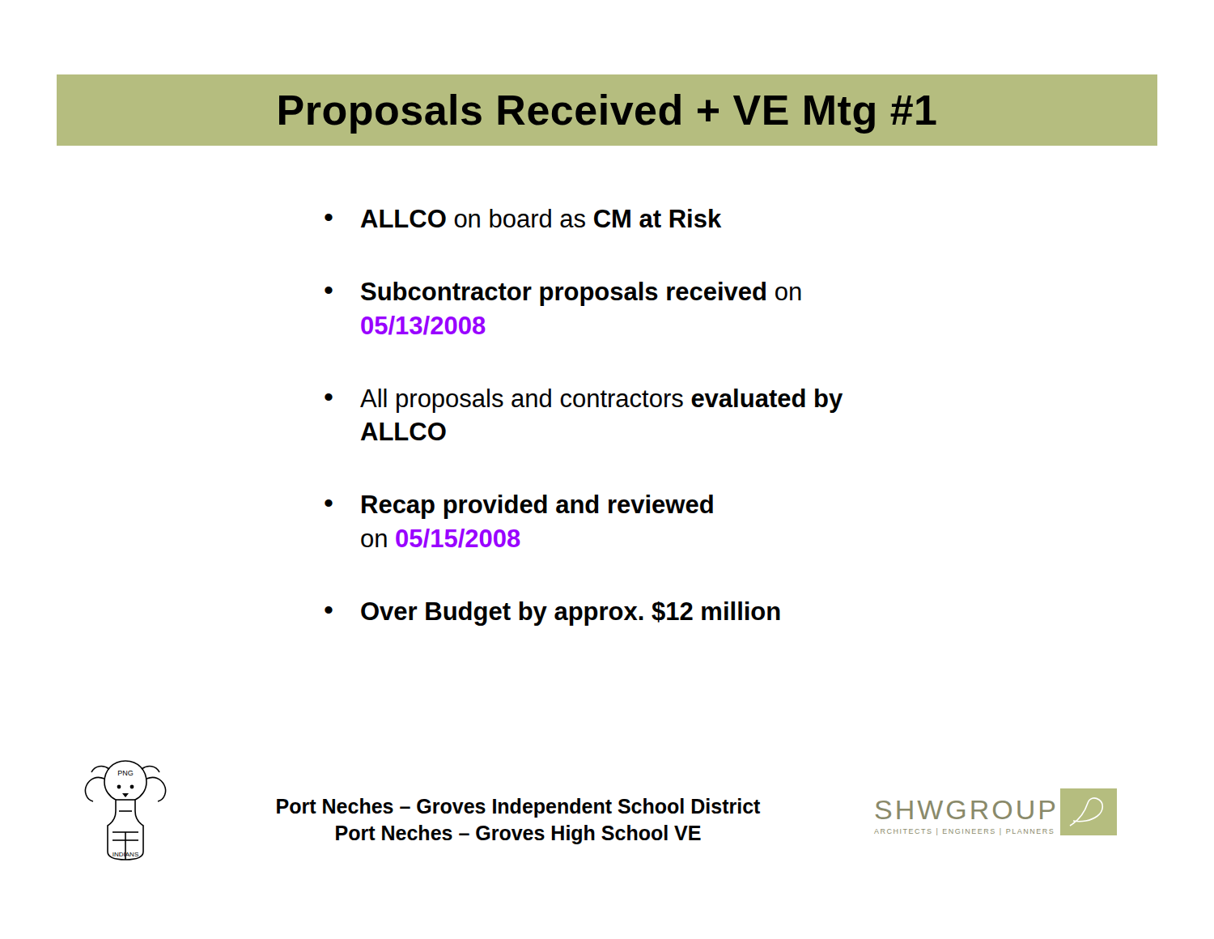Proposals Received + VE Mtg #1
ALLCO on board as CM at Risk
Subcontractor proposals received on
05/13/2008
All proposals and contractors evaluated by ALLCO
Recap provided and reviewed
on 05/15/2008
Over Budget by approx. $12 million
PNG INDIANS
Port Neches – Groves Independent School District
Port Neches – Groves High School VE
SHWGROUP
ARCHITECTS | ENGINEERS | PLANNERS